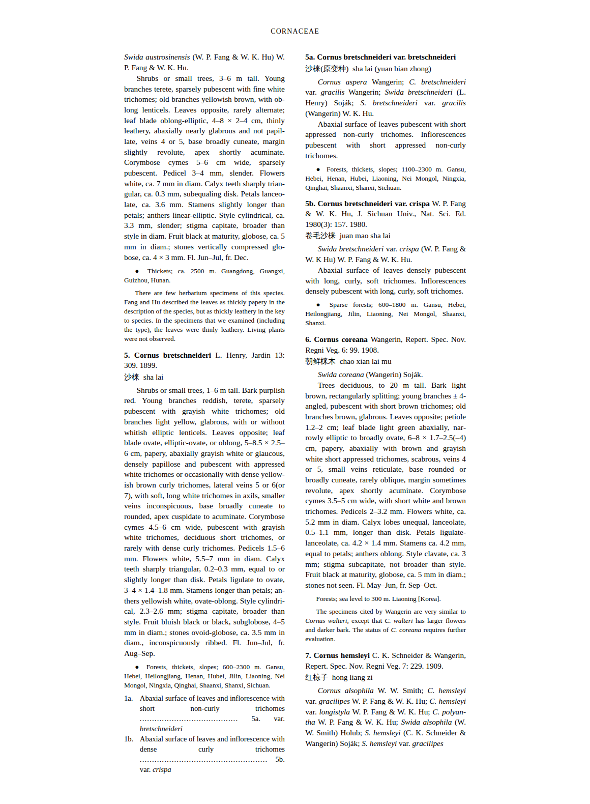CORNACEAE
Swida austrosinensis (W. P. Fang & W. K. Hu) W. P. Fang & W. K. Hu.
Shrubs or small trees, 3–6 m tall. Young branches terete, sparsely pubescent with fine white trichomes; old branches yellowish brown, with oblong lenticels. Leaves opposite, rarely alternate; leaf blade oblong-elliptic, 4–8 × 2–4 cm, thinly leathery, abaxially nearly glabrous and not papillate, veins 4 or 5, base broadly cuneate, margin slightly revolute, apex shortly acuminate. Corymbose cymes 5–6 cm wide, sparsely pubescent. Pedicel 3–4 mm, slender. Flowers white, ca. 7 mm in diam. Calyx teeth sharply triangular, ca. 0.3 mm, subequaling disk. Petals lanceolate, ca. 3.6 mm. Stamens slightly longer than petals; anthers linear-elliptic. Style cylindrical, ca. 3.3 mm, slender; stigma capitate, broader than style in diam. Fruit black at maturity, globose, ca. 5 mm in diam.; stones vertically compressed globose, ca. 4 × 3 mm. Fl. Jun–Jul, fr. Dec.
● Thickets; ca. 2500 m. Guangdong, Guangxi, Guizhou, Hunan.
There are few herbarium specimens of this species. Fang and Hu described the leaves as thickly papery in the description of the species, but as thickly leathery in the key to species. In the specimens that we examined (including the type), the leaves were thinly leathery. Living plants were not observed.
5. Cornus bretschneideri L. Henry, Jardin 13: 309. 1899.
沙梾 sha lai
Shrubs or small trees, 1–6 m tall. Bark purplish red. Young branches reddish, terete, sparsely pubescent with grayish white trichomes; old branches light yellow, glabrous, with or without whitish elliptic lenticels. Leaves opposite; leaf blade ovate, elliptic-ovate, or oblong, 5–8.5 × 2.5–6 cm, papery, abaxially grayish white or glaucous, densely papillose and pubescent with appressed white trichomes or occasionally with dense yellowish brown curly trichomes, lateral veins 5 or 6(or 7), with soft, long white trichomes in axils, smaller veins inconspicuous, base broadly cuneate to rounded, apex cuspidate to acuminate. Corymbose cymes 4.5–6 cm wide, pubescent with grayish white trichomes, deciduous short trichomes, or rarely with dense curly trichomes. Pedicels 1.5–6 mm. Flowers white, 5.5–7 mm in diam. Calyx teeth sharply triangular, 0.2–0.3 mm, equal to or slightly longer than disk. Petals ligulate to ovate, 3–4 × 1.4–1.8 mm. Stamens longer than petals; anthers yellowish white, ovate-oblong. Style cylindrical, 2.3–2.6 mm; stigma capitate, broader than style. Fruit bluish black or black, subglobose, 4–5 mm in diam.; stones ovoid-globose, ca. 3.5 mm in diam., inconspicuously ribbed. Fl. Jun–Jul, fr. Aug–Sep.
● Forests, thickets, slopes; 600–2300 m. Gansu, Hebei, Heilongjiang, Henan, Hubei, Jilin, Liaoning, Nei Mongol, Ningxia, Qinghai, Shaanxi, Shanxi, Sichuan.
1a.
Abaxial surface of leaves and inflorescence with short non-curly trichomes ........................................ 5a. var. bretschneideri
1b.
Abaxial surface of leaves and inflorescence with dense curly trichomes .................................................... 5b. var. crispa
5a. Cornus bretschneideri var. bretschneideri
沙梾(原变种) sha lai (yuan bian zhong)
Cornus aspera Wangerin; C. bretschneideri var. gracilis Wangerin; Swida bretschneideri (L. Henry) Soják; S. bretschneideri var. gracilis (Wangerin) W. K. Hu.
Abaxial surface of leaves pubescent with short appressed non-curly trichomes. Inflorescences pubescent with short appressed non-curly trichomes.
● Forests, thickets, slopes; 1100–2300 m. Gansu, Hebei, Henan, Hubei, Liaoning, Nei Mongol, Ningxia, Qinghai, Shaanxi, Shanxi, Sichuan.
5b. Cornus bretschneideri var. crispa W. P. Fang & W. K. Hu, J. Sichuan Univ., Nat. Sci. Ed. 1980(3): 157. 1980.
卷毛沙梾 juan mao sha lai
Swida bretschneideri var. crispa (W. P. Fang & W. K Hu) W. P. Fang & W. K. Hu.
Abaxial surface of leaves densely pubescent with long, curly, soft trichomes. Inflorescences densely pubescent with long, curly, soft trichomes.
● Sparse forests; 600–1800 m. Gansu, Hebei, Heilongjiang, Jilin, Liaoning, Nei Mongol, Shaanxi, Shanxi.
6. Cornus coreana Wangerin, Repert. Spec. Nov. Regni Veg. 6: 99. 1908.
朝鲜梾木 chao xian lai mu
Swida coreana (Wangerin) Soják.
Trees deciduous, to 20 m tall. Bark light brown, rectangularly splitting; young branches ± 4-angled, pubescent with short brown trichomes; old branches brown, glabrous. Leaves opposite; petiole 1.2–2 cm; leaf blade light green abaxially, narrowly elliptic to broadly ovate, 6–8 × 1.7–2.5(–4) cm, papery, abaxially with brown and grayish white short appressed trichomes, scabrous, veins 4 or 5, small veins reticulate, base rounded or broadly cuneate, rarely oblique, margin sometimes revolute, apex shortly acuminate. Corymbose cymes 3.5–5 cm wide, with short white and brown trichomes. Pedicels 2–3.2 mm. Flowers white, ca. 5.2 mm in diam. Calyx lobes unequal, lanceolate, 0.5–1.1 mm, longer than disk. Petals ligulate-lanceolate, ca. 4.2 × 1.4 mm. Stamens ca. 4.2 mm, equal to petals; anthers oblong. Style clavate, ca. 3 mm; stigma subcapitate, not broader than style. Fruit black at maturity, globose, ca. 5 mm in diam.; stones not seen. Fl. May–Jun, fr. Sep–Oct.
Forests; sea level to 300 m. Liaoning [Korea].
The specimens cited by Wangerin are very similar to Cornus walteri, except that C. walteri has larger flowers and darker bark. The status of C. coreana requires further evaluation.
7. Cornus hemsleyi C. K. Schneider & Wangerin, Repert. Spec. Nov. Regni Veg. 7: 229. 1909.
红椋子 hong liang zi
Cornus alsophila W. W. Smith; C. hemsleyi var. gracilipes W. P. Fang & W. K. Hu; C. hemsleyi var. longistyla W. P. Fang & W. K. Hu; C. polyantha W. P. Fang & W. K. Hu; Swida alsophila (W. W. Smith) Holub; S. hemsleyi (C. K. Schneider & Wangerin) Soják; S. hemsleyi var. gracilipes